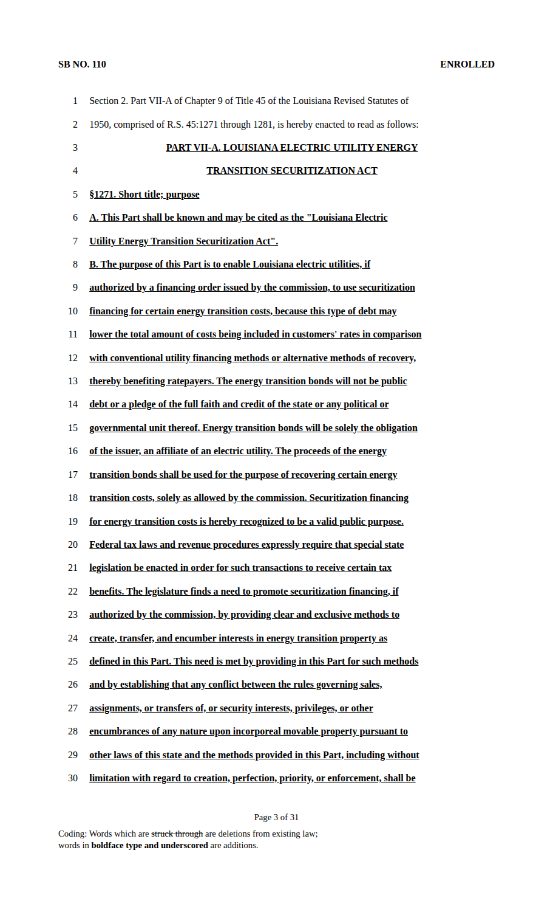SB NO. 110 ENROLLED
Section 2. Part VII-A of Chapter 9 of Title 45 of the Louisiana Revised Statutes of
1950, comprised of R.S. 45:1271 through 1281, is hereby enacted to read as follows:
PART VII-A. LOUISIANA ELECTRIC UTILITY ENERGY
TRANSITION SECURITIZATION ACT
§1271. Short title; purpose
A. This Part shall be known and may be cited as the "Louisiana Electric
Utility Energy Transition Securitization Act".
B. The purpose of this Part is to enable Louisiana electric utilities, if
authorized by a financing order issued by the commission, to use securitization
financing for certain energy transition costs, because this type of debt may
lower the total amount of costs being included in customers' rates in comparison
with conventional utility financing methods or alternative methods of recovery,
thereby benefiting ratepayers. The energy transition bonds will not be public
debt or a pledge of the full faith and credit of the state or any political or
governmental unit thereof. Energy transition bonds will be solely the obligation
of the issuer, an affiliate of an electric utility. The proceeds of the energy
transition bonds shall be used for the purpose of recovering certain energy
transition costs, solely as allowed by the commission. Securitization financing
for energy transition costs is hereby recognized to be a valid public purpose.
Federal tax laws and revenue procedures expressly require that special state
legislation be enacted in order for such transactions to receive certain tax
benefits. The legislature finds a need to promote securitization financing, if
authorized by the commission, by providing clear and exclusive methods to
create, transfer, and encumber interests in energy transition property as
defined in this Part. This need is met by providing in this Part for such methods
and by establishing that any conflict between the rules governing sales,
assignments, or transfers of, or security interests, privileges, or other
encumbrances of any nature upon incorporeal movable property pursuant to
other laws of this state and the methods provided in this Part, including without
limitation with regard to creation, perfection, priority, or enforcement, shall be
Page 3 of 31
Coding: Words which are struck through are deletions from existing law;
words in boldface type and underscored are additions.